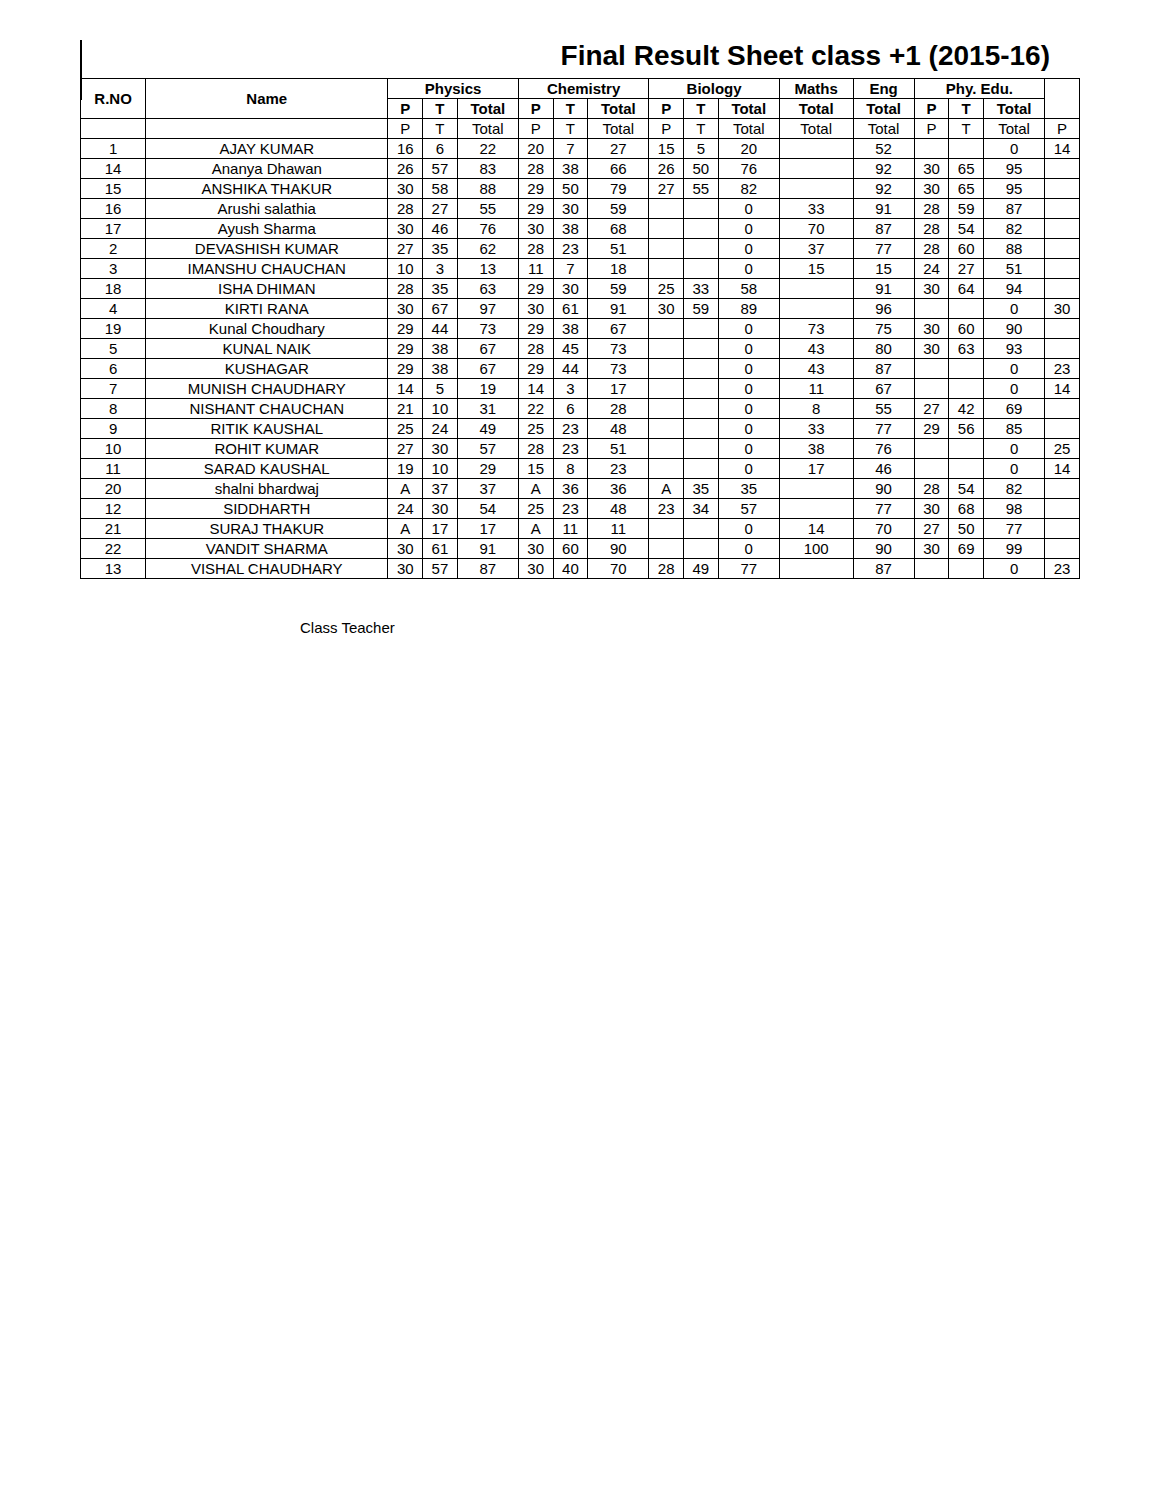Final Result Sheet class +1 (2015-16)
| R.NO | Name | Physics | Chemistry | Biology | Maths | Eng | Phy. Edu. | |
| --- | --- | --- | --- | --- | --- | --- | --- | --- |
| P | T | Total | P | T | Total | P | T | Total | Total | Total | P | T | Total |
| | | P | T | Total | P | T | Total | P | T | Total | Total | Total | P | T | Total | P |
| 1 | AJAY KUMAR | 16 | 6 | 22 | 20 | 7 | 27 | 15 | 5 | 20 | | 52 | | | 0 | 14 |
| 14 | Ananya Dhawan | 26 | 57 | 83 | 28 | 38 | 66 | 26 | 50 | 76 | | 92 | 30 | 65 | 95 | |
| 15 | ANSHIKA THAKUR | 30 | 58 | 88 | 29 | 50 | 79 | 27 | 55 | 82 | | 92 | 30 | 65 | 95 | |
| 16 | Arushi salathia | 28 | 27 | 55 | 29 | 30 | 59 | | | 0 | 33 | 91 | 28 | 59 | 87 | |
| 17 | Ayush Sharma | 30 | 46 | 76 | 30 | 38 | 68 | | | 0 | 70 | 87 | 28 | 54 | 82 | |
| 2 | DEVASHISH KUMAR | 27 | 35 | 62 | 28 | 23 | 51 | | | 0 | 37 | 77 | 28 | 60 | 88 | |
| 3 | IMANSHU CHAUCHAN | 10 | 3 | 13 | 11 | 7 | 18 | | | 0 | 15 | 15 | 24 | 27 | 51 | |
| 18 | ISHA DHIMAN | 28 | 35 | 63 | 29 | 30 | 59 | 25 | 33 | 58 | | 91 | 30 | 64 | 94 | |
| 4 | KIRTI RANA | 30 | 67 | 97 | 30 | 61 | 91 | 30 | 59 | 89 | | 96 | | | 0 | 30 |
| 19 | Kunal Choudhary | 29 | 44 | 73 | 29 | 38 | 67 | | | 0 | 73 | 75 | 30 | 60 | 90 | |
| 5 | KUNAL NAIK | 29 | 38 | 67 | 28 | 45 | 73 | | | 0 | 43 | 80 | 30 | 63 | 93 | |
| 6 | KUSHAGAR | 29 | 38 | 67 | 29 | 44 | 73 | | | 0 | 43 | 87 | | | 0 | 23 |
| 7 | MUNISH CHAUDHARY | 14 | 5 | 19 | 14 | 3 | 17 | | | 0 | 11 | 67 | | | 0 | 14 |
| 8 | NISHANT CHAUCHAN | 21 | 10 | 31 | 22 | 6 | 28 | | | 0 | 8 | 55 | 27 | 42 | 69 | |
| 9 | RITIK KAUSHAL | 25 | 24 | 49 | 25 | 23 | 48 | | | 0 | 33 | 77 | 29 | 56 | 85 | |
| 10 | ROHIT KUMAR | 27 | 30 | 57 | 28 | 23 | 51 | | | 0 | 38 | 76 | | | 0 | 25 |
| 11 | SARAD KAUSHAL | 19 | 10 | 29 | 15 | 8 | 23 | | | 0 | 17 | 46 | | | 0 | 14 |
| 20 | shalni bhardwaj | A | 37 | 37 | A | 36 | 36 | A | 35 | 35 | | 90 | 28 | 54 | 82 | |
| 12 | SIDDHARTH | 24 | 30 | 54 | 25 | 23 | 48 | 23 | 34 | 57 | | 77 | 30 | 68 | 98 | |
| 21 | SURAJ THAKUR | A | 17 | 17 | A | 11 | 11 | | | 0 | 14 | 70 | 27 | 50 | 77 | |
| 22 | VANDIT SHARMA | 30 | 61 | 91 | 30 | 60 | 90 | | | 0 | 100 | 90 | 30 | 69 | 99 | |
| 13 | VISHAL CHAUDHARY | 30 | 57 | 87 | 30 | 40 | 70 | 28 | 49 | 77 | | 87 | | | 0 | 23 |
Class Teacher